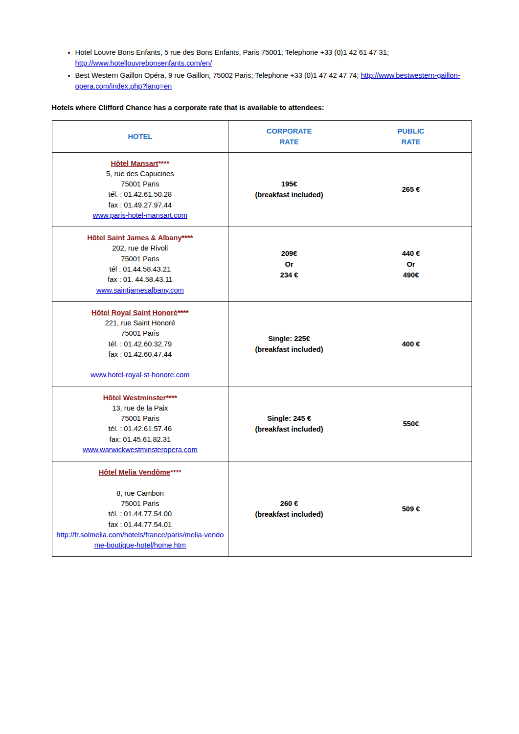Hotel Louvre Bons Enfants, 5 rue des Bons Enfants, Paris 75001; Telephone +33 (0)1 42 61 47 31; http://www.hotellouvrebonsenfants.com/en/
Best Western Gaillon Opéra, 9 rue Gaillon, 75002 Paris; Telephone +33 (0)1 47 42 47 74; http://www.bestwestern-gaillon-opera.com/index.php?lang=en
Hotels where Clifford Chance has a corporate rate that is available to attendees:
| HOTEL | CORPORATE RATE | PUBLIC RATE |
| --- | --- | --- |
| Hôtel Mansart **** 5, rue des Capucines 75001 Paris tél. : 01.42.61.50.28 fax : 01.49.27.97.44 www.paris-hotel-mansart.com | 195€ (breakfast included) | 265 € |
| Hôtel Saint James & Albany **** 202, rue de Rivoli 75001 Paris tél : 01.44.58.43.21 fax : 01. 44.58.43.11 www.saintjamesalbany.com | 209€ Or 234 € | 440 € Or 490€ |
| Hôtel Royal Saint Honoré **** 221, rue Saint Honoré 75001 Paris tél. : 01.42.60.32.79 fax : 01.42.60.47.44 www.hotel-royal-st-honore.com | Single: 225€ (breakfast included) | 400 € |
| Hôtel Westminster **** 13, rue de la Paix 75001 Paris tél. : 01.42.61.57.46 fax: 01.45.61.82.31 www.warwickwestminsteropera.com | Single: 245 € (breakfast included) | 550€ |
| Hôtel Melia Vendôme **** 8, rue Cambon 75001 Paris tél. : 01.44.77.54.00 fax : 01.44.77.54.01 http://fr.solmelia.com/hotels/france/paris/melia-vendome-boutique-hotel/home.htm | 260 € (breakfast included) | 509 € |